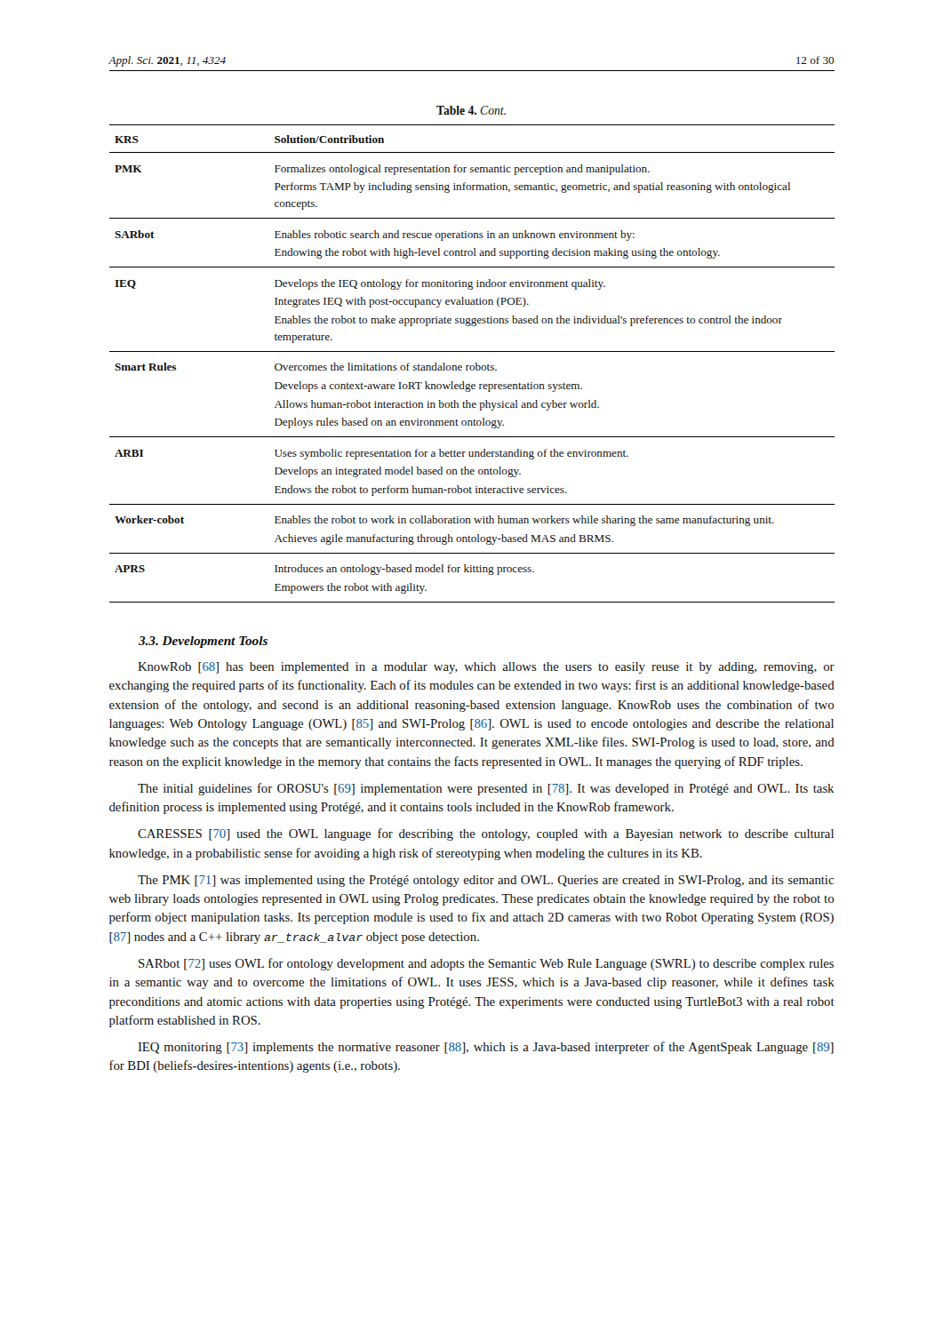Appl. Sci. 2021, 11, 4324
12 of 30
Table 4. Cont.
| KRS | Solution/Contribution |
| --- | --- |
| PMK | Formalizes ontological representation for semantic perception and manipulation. Performs TAMP by including sensing information, semantic, geometric, and spatial reasoning with ontological concepts. |
| SARbot | Enables robotic search and rescue operations in an unknown environment by: Endowing the robot with high-level control and supporting decision making using the ontology. |
| IEQ | Develops the IEQ ontology for monitoring indoor environment quality. Integrates IEQ with post-occupancy evaluation (POE). Enables the robot to make appropriate suggestions based on the individual's preferences to control the indoor temperature. |
| Smart Rules | Overcomes the limitations of standalone robots. Develops a context-aware IoRT knowledge representation system. Allows human-robot interaction in both the physical and cyber world. Deploys rules based on an environment ontology. |
| ARBI | Uses symbolic representation for a better understanding of the environment. Develops an integrated model based on the ontology. Endows the robot to perform human-robot interactive services. |
| Worker-cobot | Enables the robot to work in collaboration with human workers while sharing the same manufacturing unit. Achieves agile manufacturing through ontology-based MAS and BRMS. |
| APRS | Introduces an ontology-based model for kitting process. Empowers the robot with agility. |
3.3. Development Tools
KnowRob [68] has been implemented in a modular way, which allows the users to easily reuse it by adding, removing, or exchanging the required parts of its functionality. Each of its modules can be extended in two ways: first is an additional knowledge-based extension of the ontology, and second is an additional reasoning-based extension language. KnowRob uses the combination of two languages: Web Ontology Language (OWL) [85] and SWI-Prolog [86]. OWL is used to encode ontologies and describe the relational knowledge such as the concepts that are semantically interconnected. It generates XML-like files. SWI-Prolog is used to load, store, and reason on the explicit knowledge in the memory that contains the facts represented in OWL. It manages the querying of RDF triples.
The initial guidelines for OROSU's [69] implementation were presented in [78]. It was developed in Protégé and OWL. Its task definition process is implemented using Protégé, and it contains tools included in the KnowRob framework.
CARESSES [70] used the OWL language for describing the ontology, coupled with a Bayesian network to describe cultural knowledge, in a probabilistic sense for avoiding a high risk of stereotyping when modeling the cultures in its KB.
The PMK [71] was implemented using the Protégé ontology editor and OWL. Queries are created in SWI-Prolog, and its semantic web library loads ontologies represented in OWL using Prolog predicates. These predicates obtain the knowledge required by the robot to perform object manipulation tasks. Its perception module is used to fix and attach 2D cameras with two Robot Operating System (ROS) [87] nodes and a C++ library ar_track_alvar object pose detection.
SARbot [72] uses OWL for ontology development and adopts the Semantic Web Rule Language (SWRL) to describe complex rules in a semantic way and to overcome the limitations of OWL. It uses JESS, which is a Java-based clip reasoner, while it defines task preconditions and atomic actions with data properties using Protégé. The experiments were conducted using TurtleBot3 with a real robot platform established in ROS.
IEQ monitoring [73] implements the normative reasoner [88], which is a Java-based interpreter of the AgentSpeak Language [89] for BDI (beliefs-desires-intentions) agents (i.e., robots).